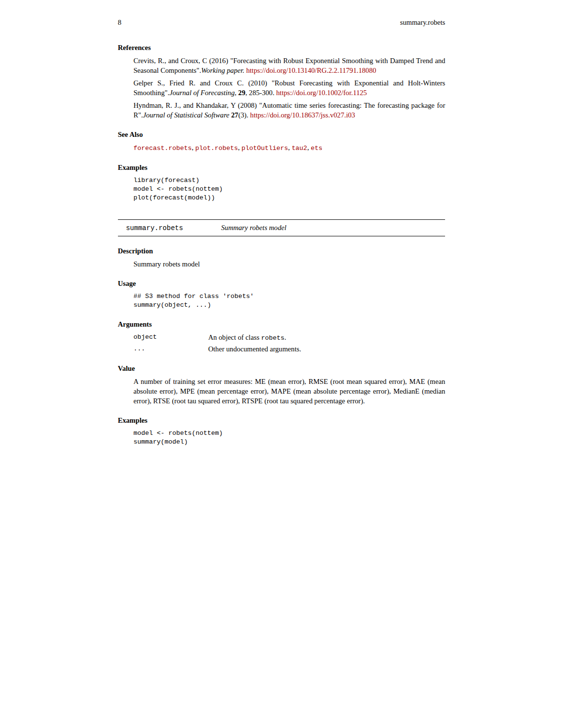8 summary.robets
References
Crevits, R., and Croux, C (2016) "Forecasting with Robust Exponential Smoothing with Damped Trend and Seasonal Components".Working paper. https://doi.org/10.13140/RG.2.2.11791.18080
Gelper S., Fried R. and Croux C. (2010) "Robust Forecasting with Exponential and Holt-Winters Smoothing".Journal of Forecasting, 29, 285-300. https://doi.org/10.1002/for.1125
Hyndman, R. J., and Khandakar, Y (2008) "Automatic time series forecasting: The forecasting package for R".Journal of Statistical Software 27(3). https://doi.org/10.18637/jss.v027.i03
See Also
forecast.robets, plot.robets, plotOutliers, tau2, ets
Examples
library(forecast)
model <- robets(nottem)
plot(forecast(model))
summary.robets Summary robets model
Description
Summary robets model
Usage
## S3 method for class 'robets'
summary(object, ...)
Arguments
object
An object of class robets.
...
Other undocumented arguments.
Value
A number of training set error measures: ME (mean error), RMSE (root mean squared error), MAE (mean absolute error), MPE (mean percentage error), MAPE (mean absolute percentage error), MedianE (median error), RTSE (root tau squared error), RTSPE (root tau squared percentage error).
Examples
model <- robets(nottem)
summary(model)